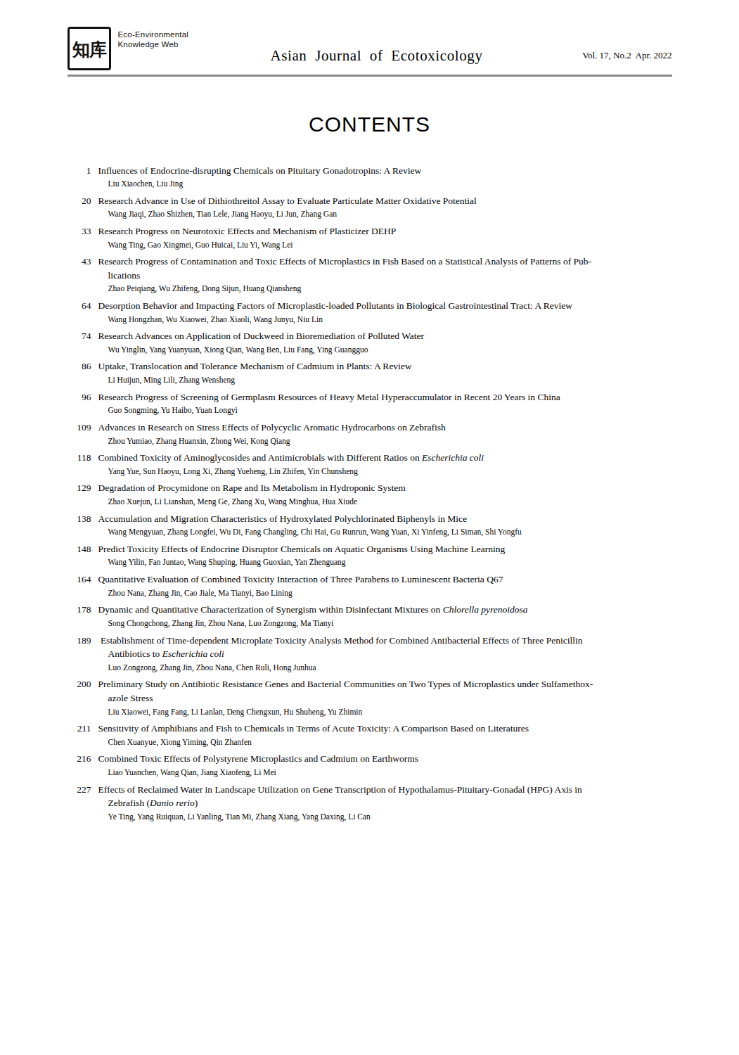知库
Eco-Environmental
Knowledge Web
Asian Journal of Ecotoxicology
Vol. 17, No.2 Apr. 2022
CONTENTS
1 Influences of Endocrine-disrupting Chemicals on Pituitary Gonadotropins: A Review Liu Xiaochen, Liu Jing
20 Research Advance in Use of Dithiothreitol Assay to Evaluate Particulate Matter Oxidative Potential Wang Jiaqi, Zhao Shizhen, Tian Lele, Jiang Haoyu, Li Jun, Zhang Gan
33 Research Progress on Neurotoxic Effects and Mechanism of Plasticizer DEHP Wang Ting, Gao Xingmei, Guo Huicai, Liu Yi, Wang Lei
43 Research Progress of Contamination and Toxic Effects of Microplastics in Fish Based on a Statistical Analysis of Patterns of Pub-lications Zhao Peiqiang, Wu Zhifeng, Dong Sijun, Huang Qiansheng
64 Desorption Behavior and Impacting Factors of Microplastic-loaded Pollutants in Biological Gastrointestinal Tract: A Review Wang Hongzhan, Wu Xiaowei, Zhao Xiaoli, Wang Junyu, Niu Lin
74 Research Advances on Application of Duckweed in Bioremediation of Polluted Water Wu Yinglin, Yang Yuanyuan, Xiong Qian, Wang Ben, Liu Fang, Ying Guangguo
86 Uptake, Translocation and Tolerance Mechanism of Cadmium in Plants: A Review Li Huijun, Ming Lili, Zhang Wensheng
96 Research Progress of Screening of Germplasm Resources of Heavy Metal Hyperaccumulator in Recent 20 Years in China Guo Songming, Yu Haibo, Yuan Longyi
109 Advances in Research on Stress Effects of Polycyclic Aromatic Hydrocarbons on Zebrafish Zhou Yumiao, Zhang Huanxin, Zhong Wei, Kong Qiang
118 Combined Toxicity of Aminoglycosides and Antimicrobials with Different Ratios on Escherichia coli Yang Yue, Sun Haoyu, Long Xi, Zhang Yueheng, Lin Zhifen, Yin Chunsheng
129 Degradation of Procymidone on Rape and Its Metabolism in Hydroponic System Zhao Xuejun, Li Lianshan, Meng Ge, Zhang Xu, Wang Minghua, Hua Xiude
138 Accumulation and Migration Characteristics of Hydroxylated Polychlorinated Biphenyls in Mice Wang Mengyuan, Zhang Longfei, Wu Di, Fang Changling, Chi Hai, Gu Runrun, Wang Yuan, Xi Yinfeng, Li Siman, Shi Yongfu
148 Predict Toxicity Effects of Endocrine Disruptor Chemicals on Aquatic Organisms Using Machine Learning Wang Yilin, Fan Juntao, Wang Shuping, Huang Guoxian, Yan Zhenguang
164 Quantitative Evaluation of Combined Toxicity Interaction of Three Parabens to Luminescent Bacteria Q67 Zhou Nana, Zhang Jin, Cao Jiale, Ma Tianyi, Bao Lining
178 Dynamic and Quantitative Characterization of Synergism within Disinfectant Mixtures on Chlorella pyrenoidosa Song Chongchong, Zhang Jin, Zhou Nana, Luo Zongzong, Ma Tianyi
189 Establishment of Time-dependent Microplate Toxicity Analysis Method for Combined Antibacterial Effects of Three PenicillinAntibiotics to Escherichia coli Luo Zongzong, Zhang Jin, Zhou Nana, Chen Ruli, Hong Junhua
200 Preliminary Study on Antibiotic Resistance Genes and Bacterial Communities on Two Types of Microplastics under Sulfamethox-azole Stress Liu Xiaowei, Fang Fang, Li Lanlan, Deng Chengxun, Hu Shuheng, Yu Zhimin
211 Sensitivity of Amphibians and Fish to Chemicals in Terms of Acute Toxicity: A Comparison Based on Literatures Chen Xuanyue, Xiong Yiming, Qin Zhanfen
216 Combined Toxic Effects of Polystyrene Microplastics and Cadmium on Earthworms Liao Yuanchen, Wang Qian, Jiang Xiaofeng, Li Mei
227 Effects of Reclaimed Water in Landscape Utilization on Gene Transcription of Hypothalamus-Pituitary-Gonadal (HPG) Axis inZebrafish (Danio rerio) Ye Ting, Yang Ruiquan, Li Yanling, Tian Mi, Zhang Xiang, Yang Daxing, Li Can